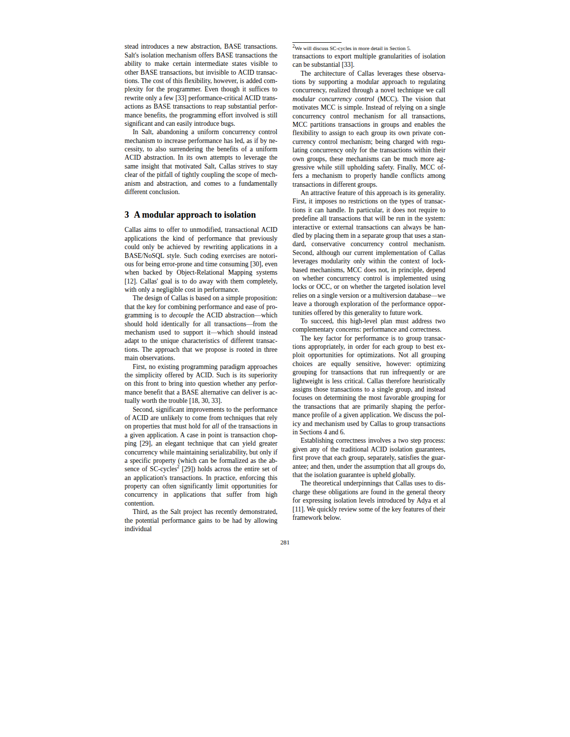stead introduces a new abstraction, BASE transactions. Salt's isolation mechanism offers BASE transactions the ability to make certain intermediate states visible to other BASE transactions, but invisible to ACID transactions. The cost of this flexibility, however, is added complexity for the programmer. Even though it suffices to rewrite only a few [33] performance-critical ACID transactions as BASE transactions to reap substantial performance benefits, the programming effort involved is still significant and can easily introduce bugs.
In Salt, abandoning a uniform concurrency control mechanism to increase performance has led, as if by necessity, to also surrendering the benefits of a uniform ACID abstraction. In its own attempts to leverage the same insight that motivated Salt, Callas strives to stay clear of the pitfall of tightly coupling the scope of mechanism and abstraction, and comes to a fundamentally different conclusion.
3 A modular approach to isolation
Callas aims to offer to unmodified, transactional ACID applications the kind of performance that previously could only be achieved by rewriting applications in a BASE/NoSQL style. Such coding exercises are notorious for being error-prone and time consuming [30], even when backed by Object-Relational Mapping systems [12]. Callas' goal is to do away with them completely, with only a negligible cost in performance.
The design of Callas is based on a simple proposition: that the key for combining performance and ease of programming is to decouple the ACID abstraction—which should hold identically for all transactions—from the mechanism used to support it—which should instead adapt to the unique characteristics of different transactions. The approach that we propose is rooted in three main observations.
First, no existing programming paradigm approaches the simplicity offered by ACID. Such is its superiority on this front to bring into question whether any performance benefit that a BASE alternative can deliver is actually worth the trouble [18, 30, 33].
Second, significant improvements to the performance of ACID are unlikely to come from techniques that rely on properties that must hold for all of the transactions in a given application. A case in point is transaction chopping [29], an elegant technique that can yield greater concurrency while maintaining serializability, but only if a specific property (which can be formalized as the absence of SC-cycles2 [29]) holds across the entire set of an application's transactions. In practice, enforcing this property can often significantly limit opportunities for concurrency in applications that suffer from high contention.
Third, as the Salt project has recently demonstrated, the potential performance gains to be had by allowing individual
2We will discuss SC-cycles in more detail in Section 5.
transactions to export multiple granularities of isolation can be substantial [33].
The architecture of Callas leverages these observations by supporting a modular approach to regulating concurrency, realized through a novel technique we call modular concurrency control (MCC). The vision that motivates MCC is simple. Instead of relying on a single concurrency control mechanism for all transactions, MCC partitions transactions in groups and enables the flexibility to assign to each group its own private concurrency control mechanism; being charged with regulating concurrency only for the transactions within their own groups, these mechanisms can be much more aggressive while still upholding safety. Finally, MCC offers a mechanism to properly handle conflicts among transactions in different groups.
An attractive feature of this approach is its generality. First, it imposes no restrictions on the types of transactions it can handle. In particular, it does not require to predefine all transactions that will be run in the system: interactive or external transactions can always be handled by placing them in a separate group that uses a standard, conservative concurrency control mechanism. Second, although our current implementation of Callas leverages modularity only within the context of lock-based mechanisms, MCC does not, in principle, depend on whether concurrency control is implemented using locks or OCC, or on whether the targeted isolation level relies on a single version or a multiversion database—we leave a thorough exploration of the performance opportunities offered by this generality to future work.
To succeed, this high-level plan must address two complementary concerns: performance and correctness.
The key factor for performance is to group transactions appropriately, in order for each group to best exploit opportunities for optimizations. Not all grouping choices are equally sensitive, however: optimizing grouping for transactions that run infrequently or are lightweight is less critical. Callas therefore heuristically assigns those transactions to a single group, and instead focuses on determining the most favorable grouping for the transactions that are primarily shaping the performance profile of a given application. We discuss the policy and mechanism used by Callas to group transactions in Sections 4 and 6.
Establishing correctness involves a two step process: given any of the traditional ACID isolation guarantees, first prove that each group, separately, satisfies the guarantee; and then, under the assumption that all groups do, that the isolation guarantee is upheld globally.
The theoretical underpinnings that Callas uses to discharge these obligations are found in the general theory for expressing isolation levels introduced by Adya et al [11]. We quickly review some of the key features of their framework below.
281